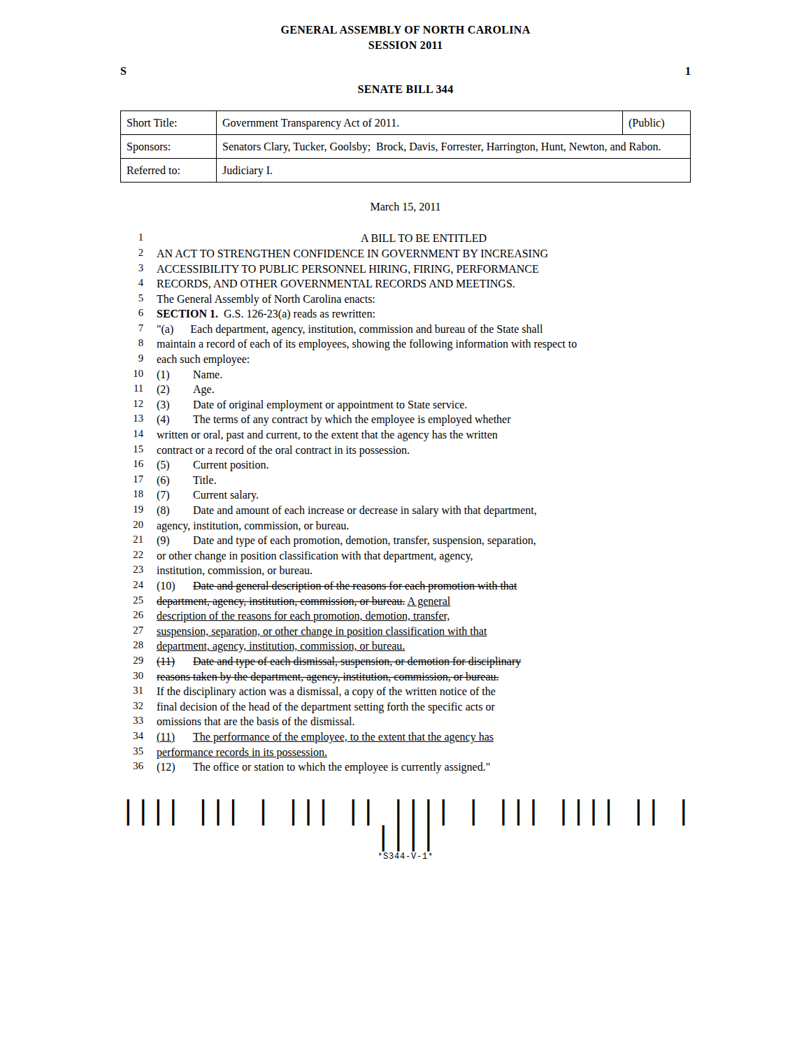GENERAL ASSEMBLY OF NORTH CAROLINA
SESSION 2011
S 1
SENATE BILL 344
| Short Title: | Government Transparency Act of 2011. | (Public) |
| Sponsors: | Senators Clary, Tucker, Goolsby; Brock, Davis, Forrester, Harrington, Hunt, Newton, and Rabon. |
| Referred to: | Judiciary I. |
March 15, 2011
A BILL TO BE ENTITLED
AN ACT TO STRENGTHEN CONFIDENCE IN GOVERNMENT BY INCREASING
ACCESSIBILITY TO PUBLIC PERSONNEL HIRING, FIRING, PERFORMANCE
RECORDS, AND OTHER GOVERNMENTAL RECORDS AND MEETINGS.
The General Assembly of North Carolina enacts:
SECTION 1. G.S. 126-23(a) reads as rewritten:
"(a) Each department, agency, institution, commission and bureau of the State shall
maintain a record of each of its employees, showing the following information with respect to
each such employee:
(1) Name.
(2) Age.
(3) Date of original employment or appointment to State service.
(4) The terms of any contract by which the employee is employed whether
written or oral, past and current, to the extent that the agency has the written
contract or a record of the oral contract in its possession.
(5) Current position.
(6) Title.
(7) Current salary.
(8) Date and amount of each increase or decrease in salary with that department,
agency, institution, commission, or bureau.
(9) Date and type of each promotion, demotion, transfer, suspension, separation,
or other change in position classification with that department, agency,
institution, commission, or bureau.
(10) Date and general description of the reasons for each promotion with that
department, agency, institution, commission, or bureau. A general
description of the reasons for each promotion, demotion, transfer,
suspension, separation, or other change in position classification with that
department, agency, institution, commission, or bureau.
(11) Date and type of each dismissal, suspension, or demotion for disciplinary
reasons taken by the department, agency, institution, commission, or bureau.
If the disciplinary action was a dismissal, a copy of the written notice of the
final decision of the head of the department setting forth the specific acts or
omissions that are the basis of the dismissal.
(11) The performance of the employee, to the extent that the agency has
performance records in its possession.
(12) The office or station to which the employee is currently assigned."
|||| ||| | ||| || |||| | ||| |||| || | |||| *S344-V-1*